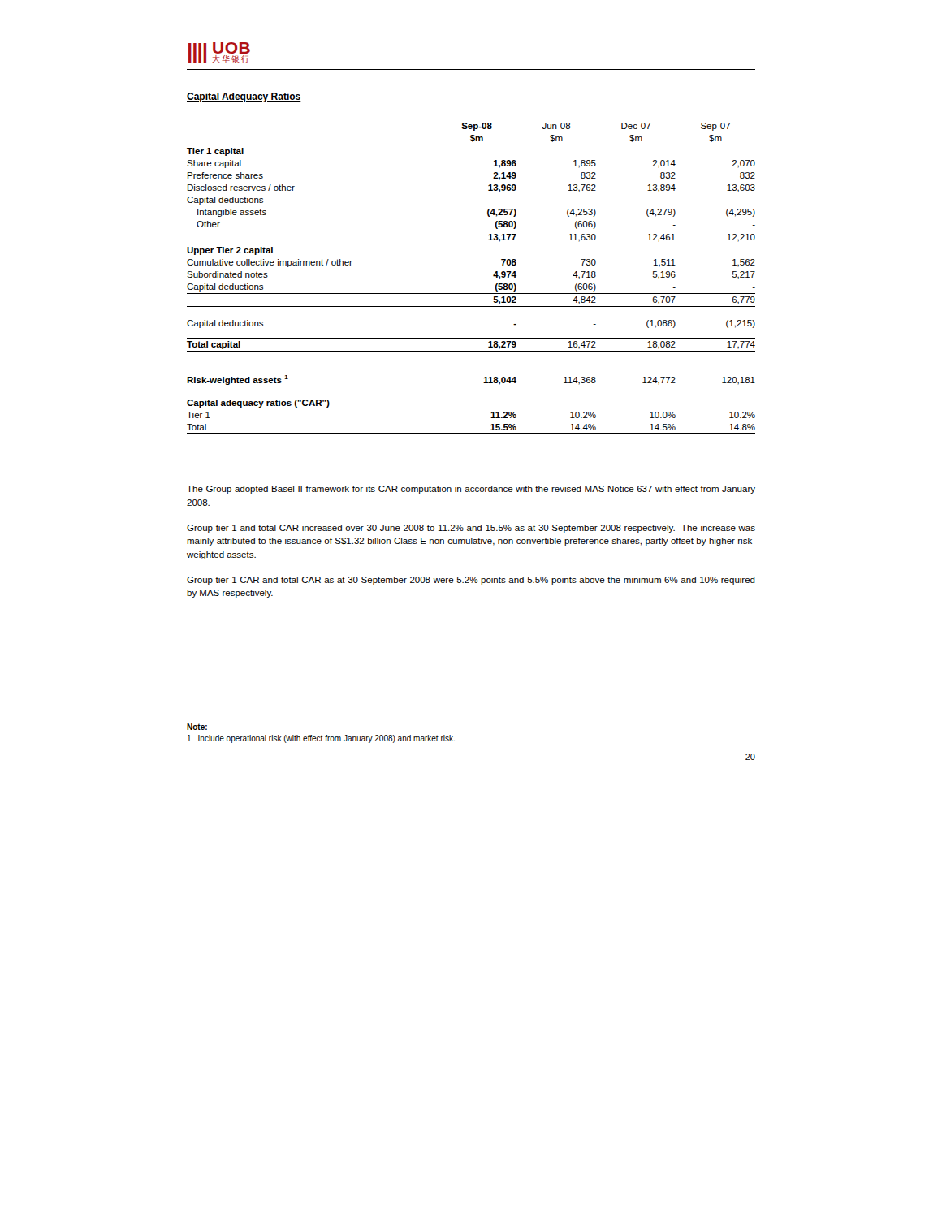|||| UOB 大华银行
Capital Adequacy Ratios
| | Sep-08 | Jun-08 | Dec-07 | Sep-07 |
| | $m | $m | $m | $m |
| Tier 1 capital | | | | |
| Share capital | 1,896 | 1,895 | 2,014 | 2,070 |
| Preference shares | 2,149 | 832 | 832 | 832 |
| Disclosed reserves / other | 13,969 | 13,762 | 13,894 | 13,603 |
| Capital deductions | | | | |
| Intangible assets | (4,257) | (4,253) | (4,279) | (4,295) |
| Other | (580) | (606) | - | - |
| | 13,177 | 11,630 | 12,461 | 12,210 |
| Upper Tier 2 capital | | | | |
| Cumulative collective impairment / other | 708 | 730 | 1,511 | 1,562 |
| Subordinated notes | 4,974 | 4,718 | 5,196 | 5,217 |
| Capital deductions | (580) | (606) | - | - |
| | 5,102 | 4,842 | 6,707 | 6,779 |
| Capital deductions | - | - | (1,086) | (1,215) |
| Total capital | 18,279 | 16,472 | 18,082 | 17,774 |
| Risk-weighted assets 1 | 118,044 | 114,368 | 124,772 | 120,181 |
| Capital adequacy ratios ("CAR") | | | | |
| Tier 1 | 11.2% | 10.2% | 10.0% | 10.2% |
| Total | 15.5% | 14.4% | 14.5% | 14.8% |
The Group adopted Basel II framework for its CAR computation in accordance with the revised MAS Notice 637 with effect from January 2008.
Group tier 1 and total CAR increased over 30 June 2008 to 11.2% and 15.5% as at 30 September 2008 respectively. The increase was mainly attributed to the issuance of S$1.32 billion Class E non-cumulative, non-convertible preference shares, partly offset by higher risk-weighted assets.
Group tier 1 CAR and total CAR as at 30 September 2008 were 5.2% points and 5.5% points above the minimum 6% and 10% required by MAS respectively.
Note:
1 Include operational risk (with effect from January 2008) and market risk.
20